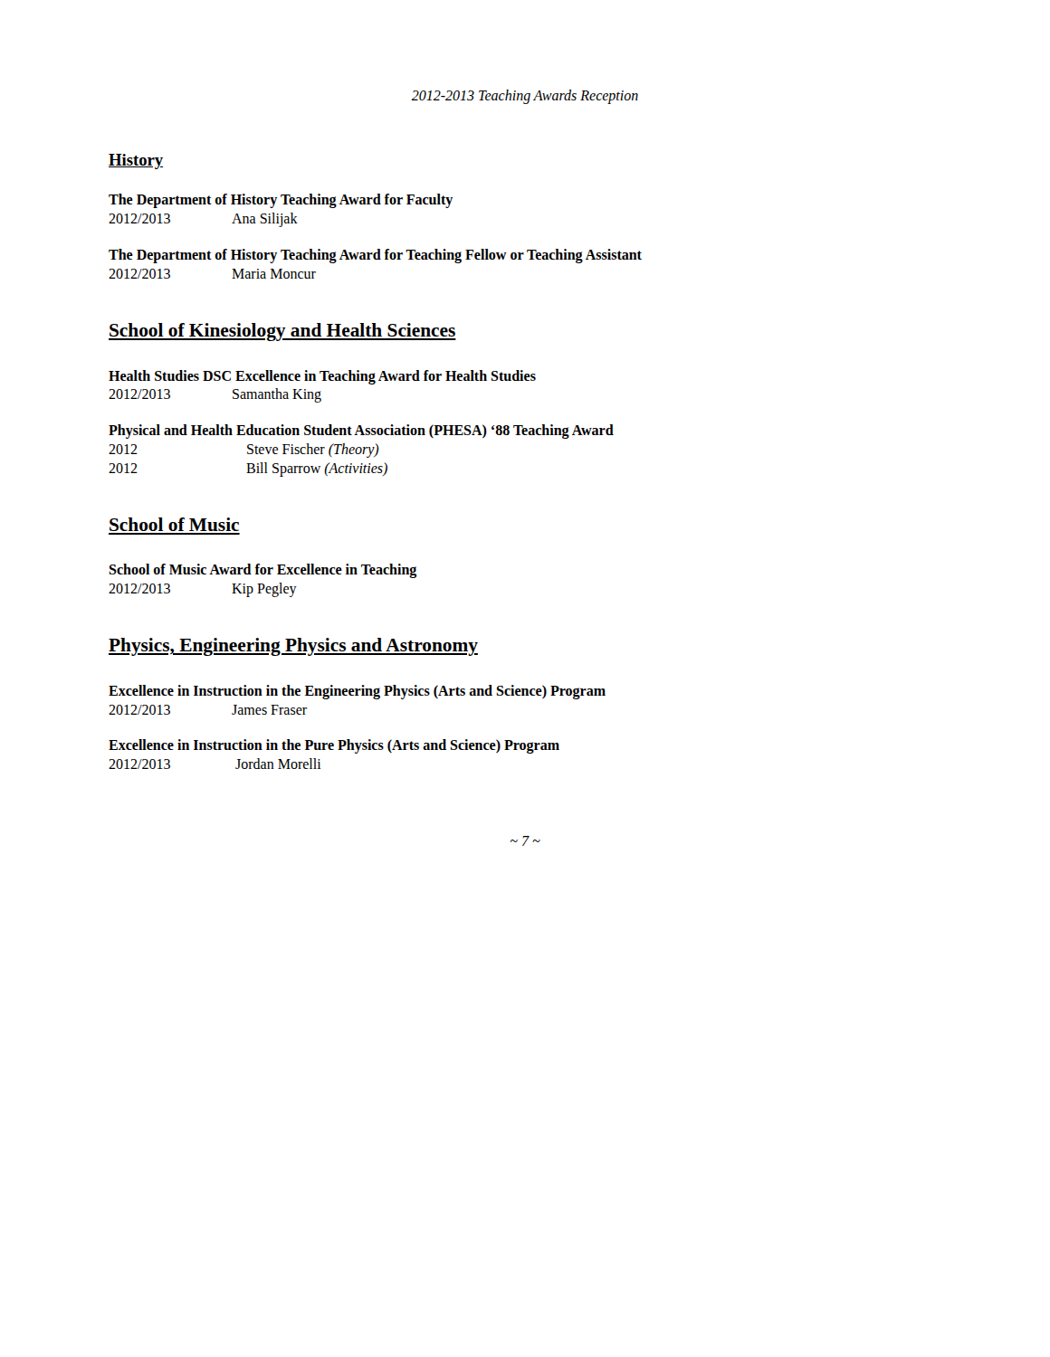2012-2013 Teaching Awards Reception
History
The Department of History Teaching Award for Faculty
2012/2013 Ana Silijak
The Department of History Teaching Award for Teaching Fellow or Teaching Assistant
2012/2013 Maria Moncur
School of Kinesiology and Health Sciences
Health Studies DSC Excellence in Teaching Award for Health Studies
2012/2013 Samantha King
Physical and Health Education Student Association (PHESA) ‘88 Teaching Award
2012 Steve Fischer (Theory)
2012 Bill Sparrow (Activities)
School of Music
School of Music Award for Excellence in Teaching
2012/2013 Kip Pegley
Physics, Engineering Physics and Astronomy
Excellence in Instruction in the Engineering Physics (Arts and Science) Program
2012/2013 James Fraser
Excellence in Instruction in the Pure Physics (Arts and Science) Program
2012/2013 Jordan Morelli
~ 7 ~